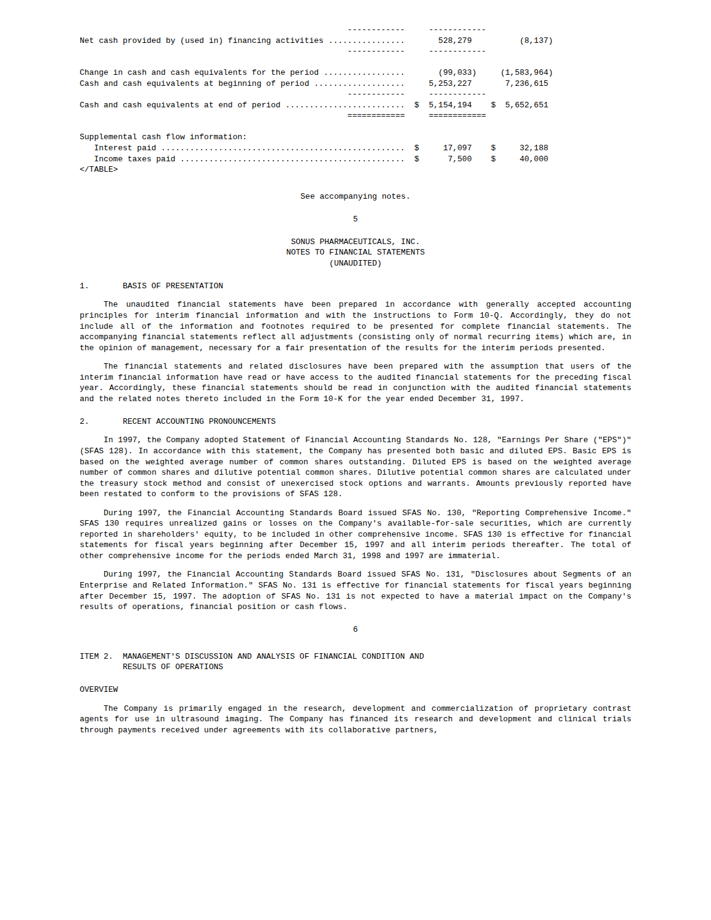------------     ------------
Net cash provided by (used in) financing activities ................       528,279          (8,137)
                                                        ------------     ------------

Change in cash and cash equivalents for the period .................       (99,033)     (1,583,964)
Cash and cash equivalents at beginning of period ...................     5,253,227       7,236,615
                                                        ------------     ------------
Cash and cash equivalents at end of period .........................  $  5,154,194    $  5,652,651
                                                        ============     ============

Supplemental cash flow information:
   Interest paid ...................................................  $     17,097    $     32,188
   Income taxes paid ...............................................  $      7,500    $     40,000
</TABLE>
See accompanying notes.
5
SONUS PHARMACEUTICALS, INC.
NOTES TO FINANCIAL STATEMENTS
(UNAUDITED)
1.       BASIS OF PRESENTATION
The unaudited financial statements have been prepared in accordance with generally accepted accounting principles for interim financial information and with the instructions to Form 10-Q. Accordingly, they do not include all of the information and footnotes required to be presented for complete financial statements. The accompanying financial statements reflect all adjustments (consisting only of normal recurring items) which are, in the opinion of management, necessary for a fair presentation of the results for the interim periods presented.
The financial statements and related disclosures have been prepared with the assumption that users of the interim financial information have read or have access to the audited financial statements for the preceding fiscal year. Accordingly, these financial statements should be read in conjunction with the audited financial statements and the related notes thereto included in the Form 10-K for the year ended December 31, 1997.
2.       RECENT ACCOUNTING PRONOUNCEMENTS
In 1997, the Company adopted Statement of Financial Accounting Standards No. 128, "Earnings Per Share ("EPS")" (SFAS 128). In accordance with this statement, the Company has presented both basic and diluted EPS. Basic EPS is based on the weighted average number of common shares outstanding. Diluted EPS is based on the weighted average number of common shares and dilutive potential common shares. Dilutive potential common shares are calculated under the treasury stock method and consist of unexercised stock options and warrants. Amounts previously reported have been restated to conform to the provisions of SFAS 128.
During 1997, the Financial Accounting Standards Board issued SFAS No. 130, "Reporting Comprehensive Income." SFAS 130 requires unrealized gains or losses on the Company's available-for-sale securities, which are currently reported in shareholders' equity, to be included in other comprehensive income. SFAS 130 is effective for financial statements for fiscal years beginning after December 15, 1997 and all interim periods thereafter. The total of other comprehensive income for the periods ended March 31, 1998 and 1997 are immaterial.
During 1997, the Financial Accounting Standards Board issued SFAS No. 131, "Disclosures about Segments of an Enterprise and Related Information." SFAS No. 131 is effective for financial statements for fiscal years beginning after December 15, 1997. The adoption of SFAS No. 131 is not expected to have a material impact on the Company's results of operations, financial position or cash flows.
6
ITEM 2.  MANAGEMENT'S DISCUSSION AND ANALYSIS OF FINANCIAL CONDITION AND
         RESULTS OF OPERATIONS
OVERVIEW
The Company is primarily engaged in the research, development and commercialization of proprietary contrast agents for use in ultrasound imaging. The Company has financed its research and development and clinical trials through payments received under agreements with its collaborative partners,